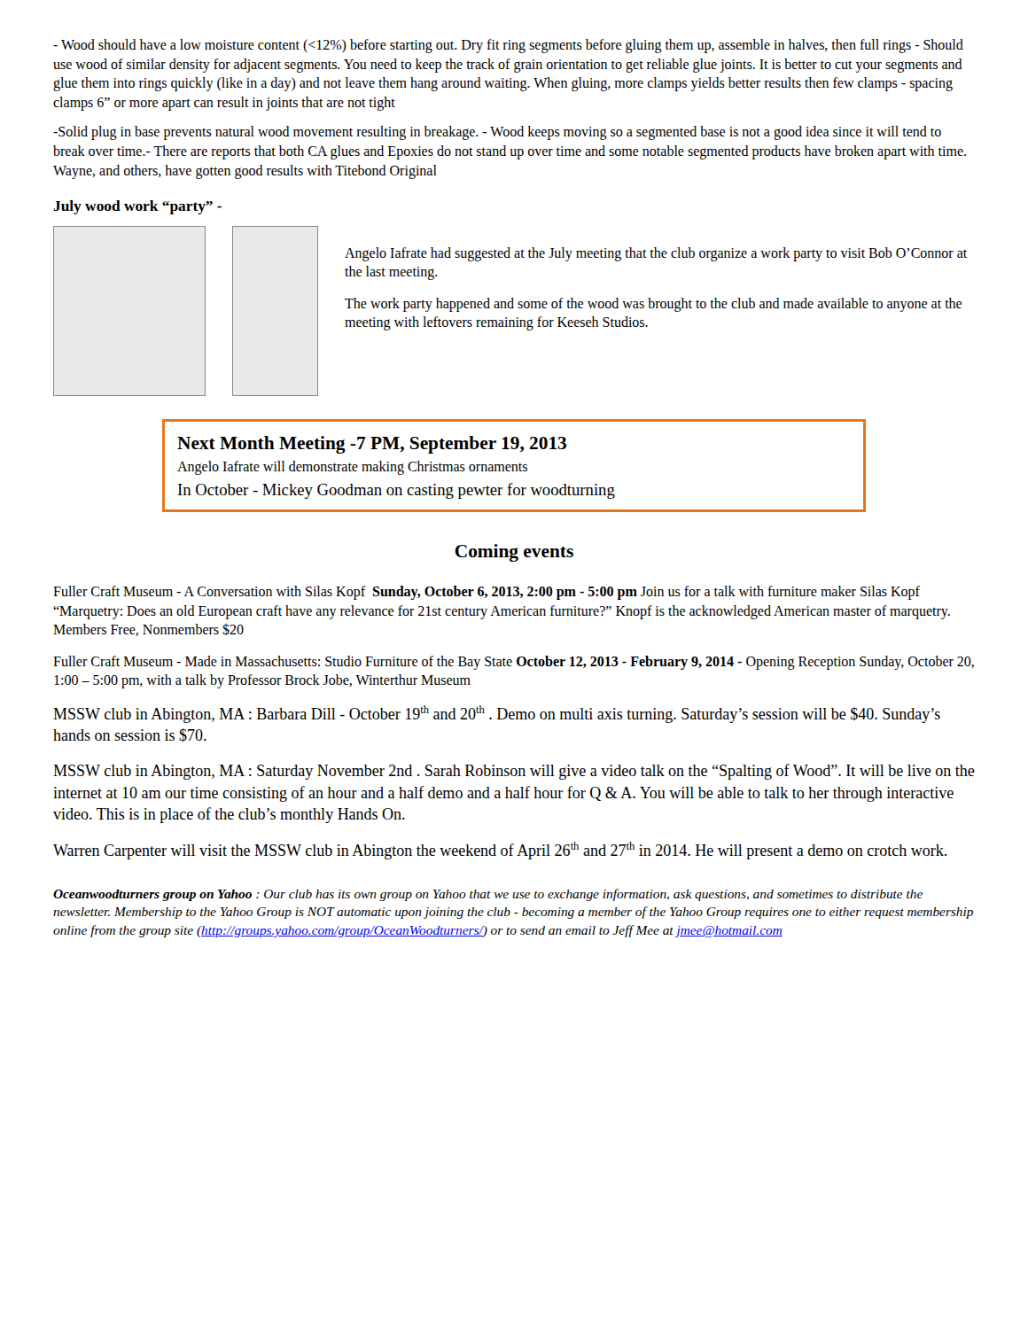- Wood should have a low moisture content (<12%) before starting out. Dry fit ring segments before gluing them up, assemble in halves, then full rings - Should use wood of similar density for adjacent segments. You need to keep the track of grain orientation to get reliable glue joints. It is better to cut your segments and glue them into rings quickly (like in a day) and not leave them hang around waiting. When gluing, more clamps yields better results then few clamps - spacing clamps 6” or more apart can result in joints that are not tight
-Solid plug in base prevents natural wood movement resulting in breakage. - Wood keeps moving so a segmented base is not a good idea since it will tend to break over time.- There are reports that both CA glues and Epoxies do not stand up over time and some notable segmented products have broken apart with time. Wayne, and others, have gotten good results with Titebond Original
July wood work “party” -
Angelo Iafrate had suggested at the July meeting that the club organize a work party to visit Bob O’Connor at the last meeting.
The work party happened and some of the wood was brought to the club and made available to anyone at the meeting with leftovers remaining for Keeseh Studios.
Next Month Meeting -7 PM, September 19, 2013
Angelo Iafrate will demonstrate making Christmas ornaments
In October - Mickey Goodman on casting pewter for woodturning
Coming events
Fuller Craft Museum - A Conversation with Silas Kopf Sunday, October 6, 2013, 2:00 pm - 5:00 pm Join us for a talk with furniture maker Silas Kopf “Marquetry: Does an old European craft have any relevance for 21st century American furniture?” Knopf is the acknowledged American master of marquetry. Members Free, Nonmembers $20
Fuller Craft Museum - Made in Massachusetts: Studio Furniture of the Bay State October 12, 2013 - February 9, 2014 - Opening Reception Sunday, October 20, 1:00 – 5:00 pm, with a talk by Professor Brock Jobe, Winterthur Museum
MSSW club in Abington, MA : Barbara Dill - October 19th and 20th . Demo on multi axis turning. Saturday’s session will be $40. Sunday’s hands on session is $70.
MSSW club in Abington, MA : Saturday November 2nd . Sarah Robinson will give a video talk on the “Spalting of Wood”. It will be live on the internet at 10 am our time consisting of an hour and a half demo and a half hour for Q & A. You will be able to talk to her through interactive video. This is in place of the club’s monthly Hands On.
Warren Carpenter will visit the MSSW club in Abington the weekend of April 26th and 27th in 2014. He will present a demo on crotch work.
Oceanwoodturners group on Yahoo : Our club has its own group on Yahoo that we use to exchange information, ask questions, and sometimes to distribute the newsletter. Membership to the Yahoo Group is NOT automatic upon joining the club - becoming a member of the Yahoo Group requires one to either request membership online from the group site (http://groups.yahoo.com/group/OceanWoodturners/) or to send an email to Jeff Mee at jmee@hotmail.com